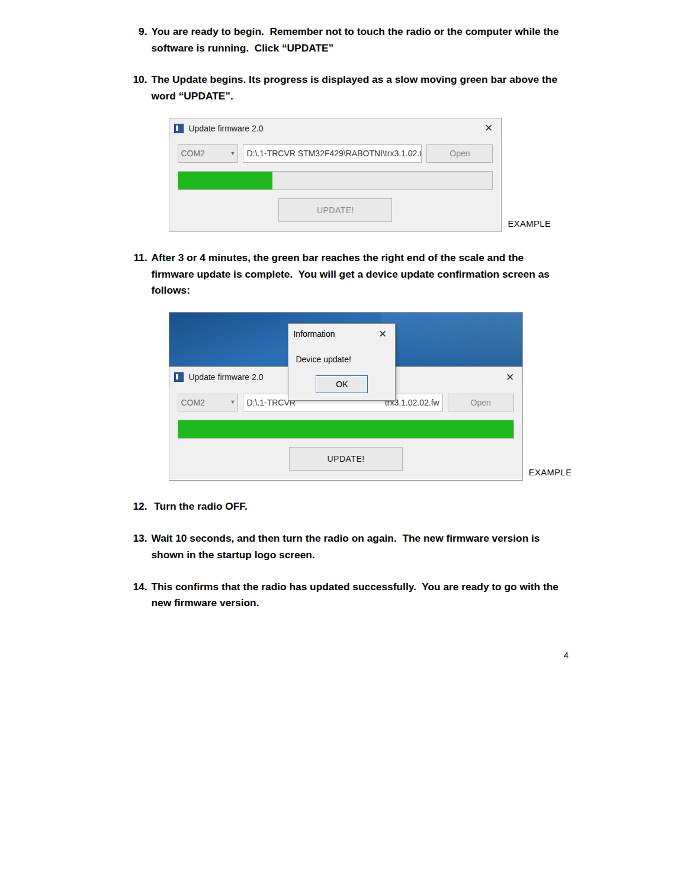9. You are ready to begin. Remember not to touch the radio or the computer while the software is running. Click “UPDATE”
10. The Update begins. Its progress is displayed as a slow moving green bar above the word “UPDATE”.
Update firmware 2.0
✕
COM2▼
D:\.1-TRCVR STM32F429\RABOTNI\trx3.1.02.02.fw
Open
UPDATE!
EXAMPLE
11. After 3 or 4 minutes, the green bar reaches the right end of the scale and the firmware update is complete. You will get a device update confirmation screen as follows:
Information ✕
Device update!
OK
Update firmware 2.0
✕
COM2▼
D:\.1-TRCVR STM32F429\RABOTNI\trx3.1.02.02.fw
Open
UPDATE!
EXAMPLE
12. Turn the radio OFF.
13. Wait 10 seconds, and then turn the radio on again. The new firmware version is shown in the startup logo screen.
14. This confirms that the radio has updated successfully. You are ready to go with the new firmware version.
4